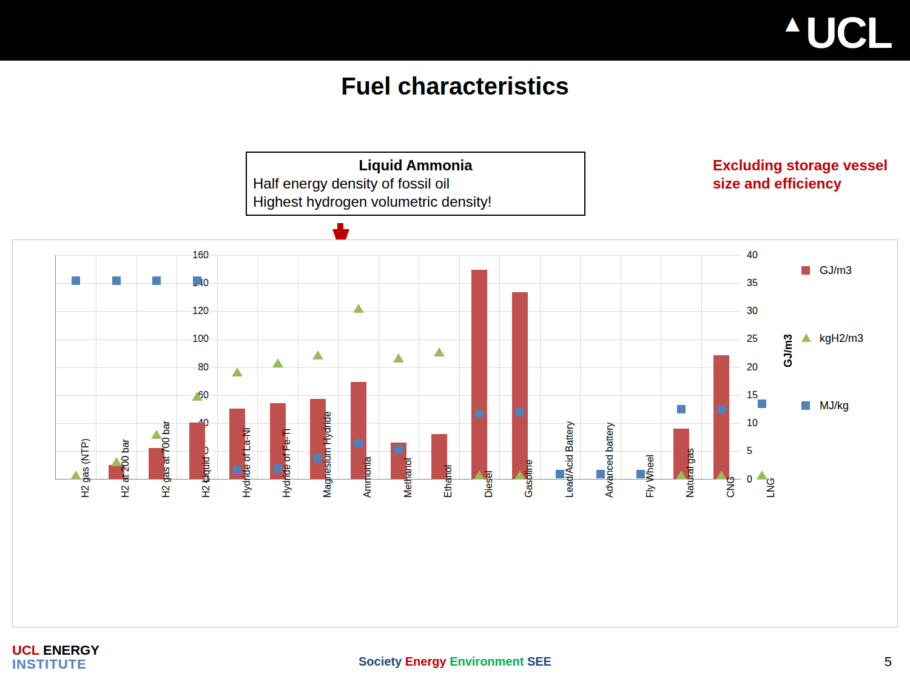▲UCL
Fuel characteristics
Liquid Ammonia Half energy density of fossil oil
Highest hydrogen volumetric density!
Excluding storage vessel size and efficiency
160
140
120
100
80
60
40
20
0
40
35
30
25
20
15
10
5
0
GJ/m3
H2 gas (NTP)
H2 at 200 bar
H2 gas at 700 bar
H2 Liquid
Hydride of La-Ni
Hydride of Fe-Ti
Magnesium Hydride
Ammonia
Methanol
Ethanol
Diesel
Gasoline
Lead/Acid Battery
Advanced battery
Fly Wheel
Natural gas
CNG
LNG
GJ/m3
kgH2/m3
MJ/kg
UCL ENERGY
INSTITUTE
Society Energy Environment SEE
5